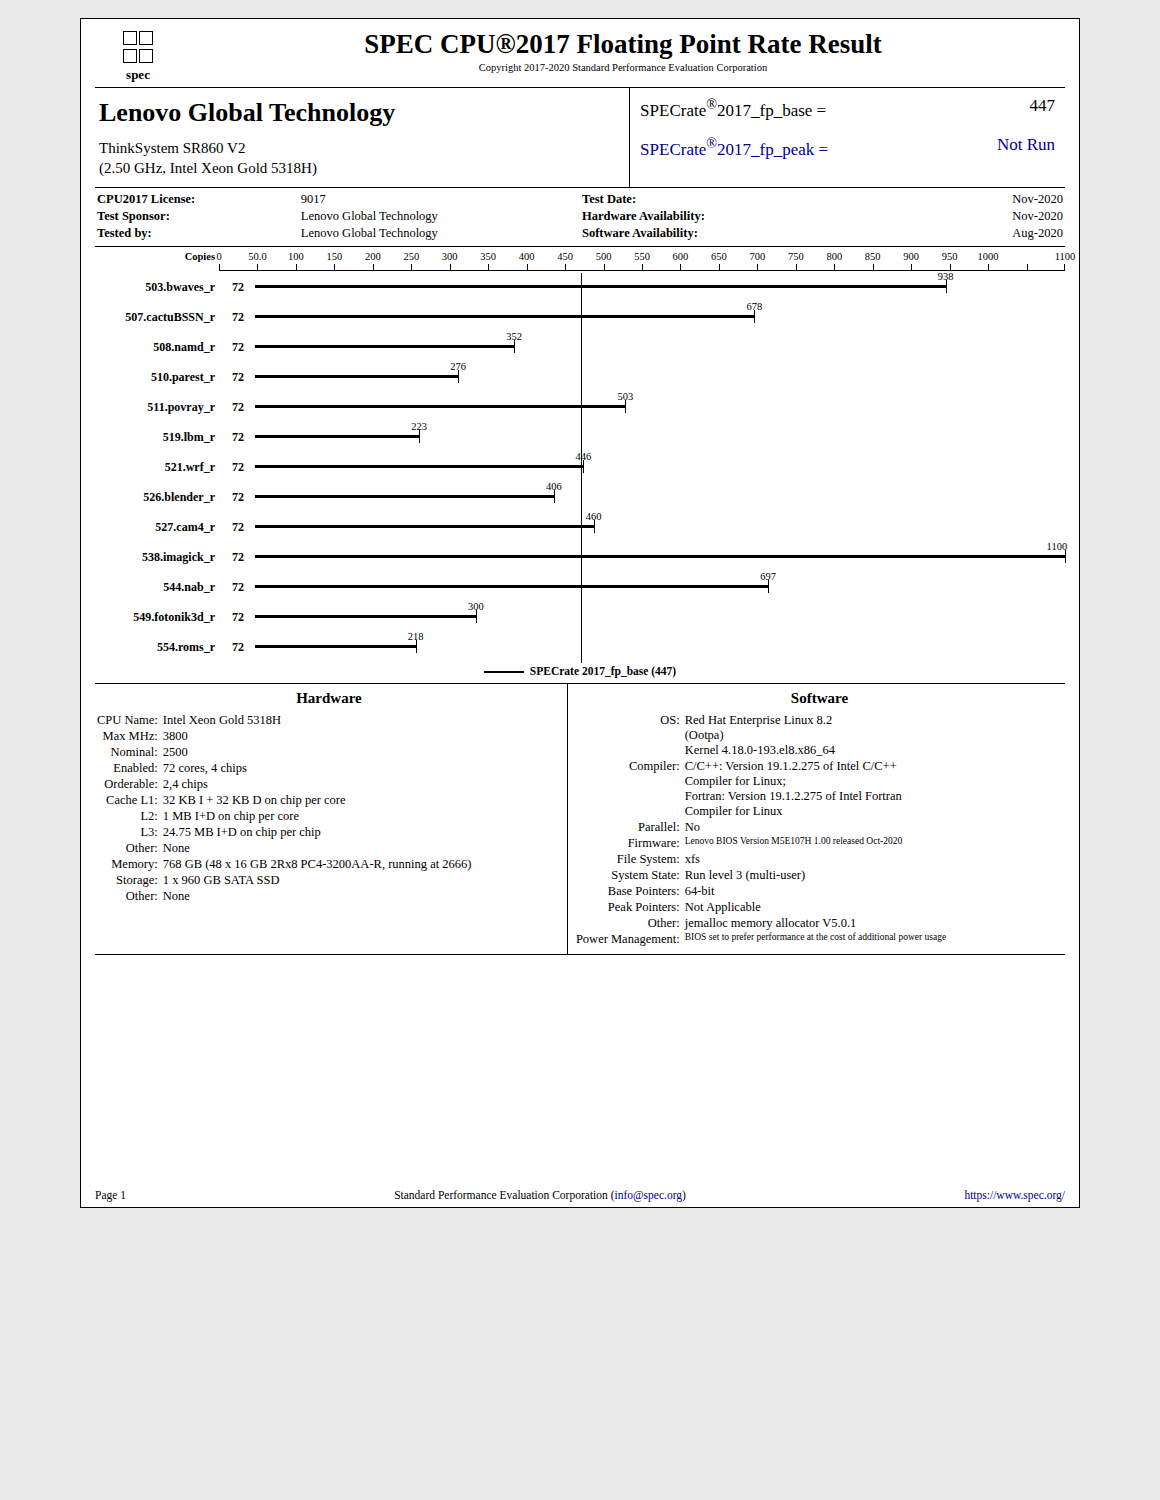spec
SPEC CPU®2017 Floating Point Rate Result
Copyright 2017-2020 Standard Performance Evaluation Corporation
Lenovo Global Technology
ThinkSystem SR860 V2
(2.50 GHz, Intel Xeon Gold 5318H)
SPECrate®2017_fp_base = 447
SPECrate®2017_fp_peak = Not Run
| CPU2017 License: | 9017 |
| Test Sponsor: | Lenovo Global Technology |
| Tested by: | Lenovo Global Technology |
| Test Date: | Nov-2020 |
| Hardware Availability: | Nov-2020 |
| Software Availability: | Aug-2020 |
Copies
0 50.0 100 150 200 250 300 350 400 450 500 550 600 650 700 750 800 850 900 950 1000 1100
503.bwaves_r
72
938
507.cactuBSSN_r
72
678
508.namd_r
72
352
510.parest_r
72
276
511.povray_r
72
503
519.lbm_r
72
223
521.wrf_r
72
446
526.blender_r
72
406
527.cam4_r
72
460
538.imagick_r
72
1100
544.nab_r
72
697
549.fotonik3d_r
72
300
554.roms_r
72
218
SPECrate 2017_fp_base (447)
Hardware
| CPU Name: | Intel Xeon Gold 5318H |
| Max MHz: | 3800 |
| Nominal: | 2500 |
| Enabled: | 72 cores, 4 chips |
| Orderable: | 2,4 chips |
| Cache L1: | 32 KB I + 32 KB D on chip per core |
| L2: | 1 MB I+D on chip per core |
| L3: | 24.75 MB I+D on chip per chip |
| Other: | None |
| Memory: | 768 GB (48 x 16 GB 2Rx8 PC4-3200AA-R, running at 2666) |
| Storage: | 1 x 960 GB SATA SSD |
| Other: | None |
Software
| OS: | Red Hat Enterprise Linux 8.2 (Ootpa) Kernel 4.18.0-193.el8.x86_64 |
| Compiler: | C/C++: Version 19.1.2.275 of Intel C/C++ Compiler for Linux; Fortran: Version 19.1.2.275 of Intel Fortran Compiler for Linux |
| Parallel: | No |
| Firmware: | Lenovo BIOS Version M5E107H 1.00 released Oct-2020 |
| File System: | xfs |
| System State: | Run level 3 (multi-user) |
| Base Pointers: | 64-bit |
| Peak Pointers: | Not Applicable |
| Other: | jemalloc memory allocator V5.0.1 |
| Power Management: | BIOS set to prefer performance at the cost of additional power usage |
Page 1
Standard Performance Evaluation Corporation (info@spec.org)
https://www.spec.org/